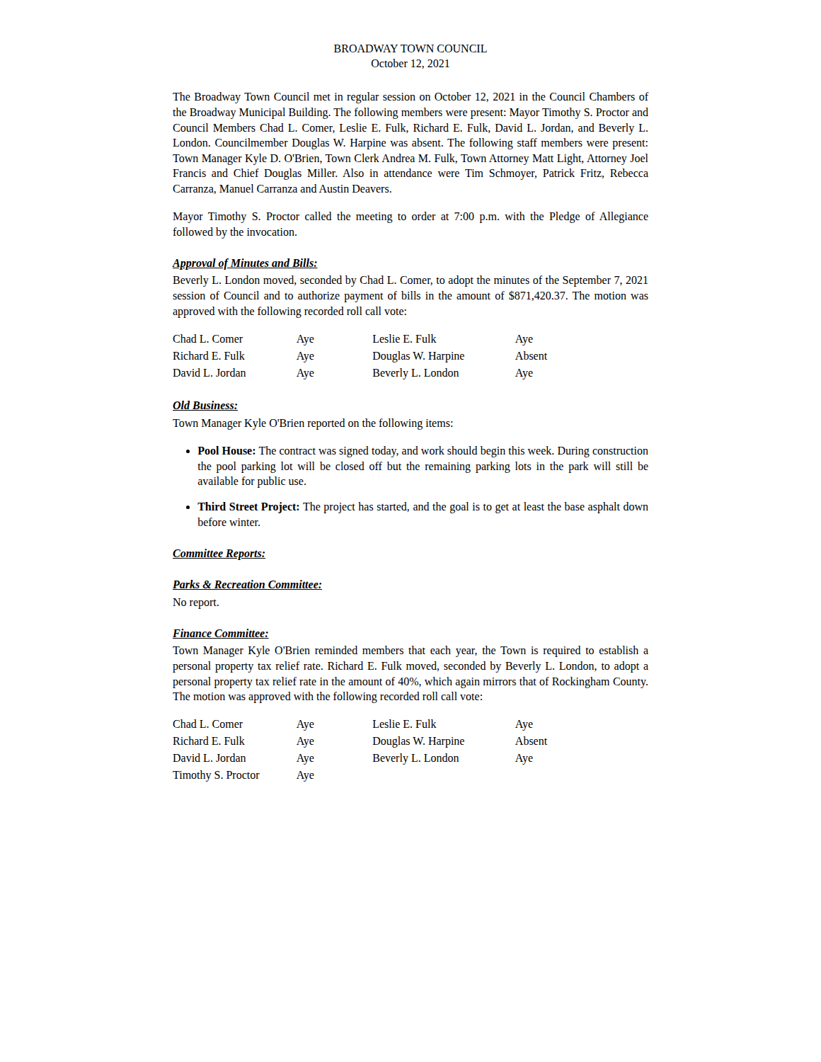BROADWAY TOWN COUNCIL October 12, 2021
The Broadway Town Council met in regular session on October 12, 2021 in the Council Chambers of the Broadway Municipal Building. The following members were present: Mayor Timothy S. Proctor and Council Members Chad L. Comer, Leslie E. Fulk, Richard E. Fulk, David L. Jordan, and Beverly L. London. Councilmember Douglas W. Harpine was absent. The following staff members were present: Town Manager Kyle D. O'Brien, Town Clerk Andrea M. Fulk, Town Attorney Matt Light, Attorney Joel Francis and Chief Douglas Miller. Also in attendance were Tim Schmoyer, Patrick Fritz, Rebecca Carranza, Manuel Carranza and Austin Deavers.
Mayor Timothy S. Proctor called the meeting to order at 7:00 p.m. with the Pledge of Allegiance followed by the invocation.
Approval of Minutes and Bills:
Beverly L. London moved, seconded by Chad L. Comer, to adopt the minutes of the September 7, 2021 session of Council and to authorize payment of bills in the amount of $871,420.37. The motion was approved with the following recorded roll call vote:
| Chad L. Comer | Aye | Leslie E. Fulk | Aye |
| Richard E. Fulk | Aye | Douglas W. Harpine | Absent |
| David L. Jordan | Aye | Beverly L. London | Aye |
Old Business:
Town Manager Kyle O'Brien reported on the following items:
Pool House: The contract was signed today, and work should begin this week. During construction the pool parking lot will be closed off but the remaining parking lots in the park will still be available for public use.
Third Street Project: The project has started, and the goal is to get at least the base asphalt down before winter.
Committee Reports:
Parks & Recreation Committee:
No report.
Finance Committee:
Town Manager Kyle O'Brien reminded members that each year, the Town is required to establish a personal property tax relief rate. Richard E. Fulk moved, seconded by Beverly L. London, to adopt a personal property tax relief rate in the amount of 40%, which again mirrors that of Rockingham County. The motion was approved with the following recorded roll call vote:
| Chad L. Comer | Aye | Leslie E. Fulk | Aye |
| Richard E. Fulk | Aye | Douglas W. Harpine | Absent |
| David L. Jordan | Aye | Beverly L. London | Aye |
| Timothy S. Proctor | Aye | | |